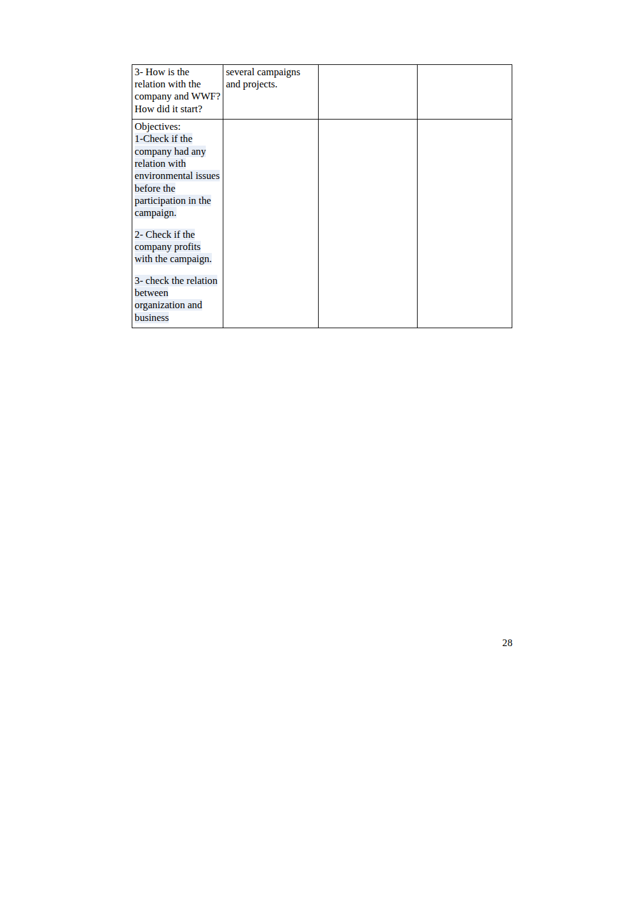| 3- How is the relation with the company and WWF? How did it start? | several campaigns and projects. | | |
| Objectives: 1-Check if the company had any relation with environmental issues before the participation in the campaign. 2- Check if the company profits with the campaign. 3- check the relation between organization and business | | | |
28